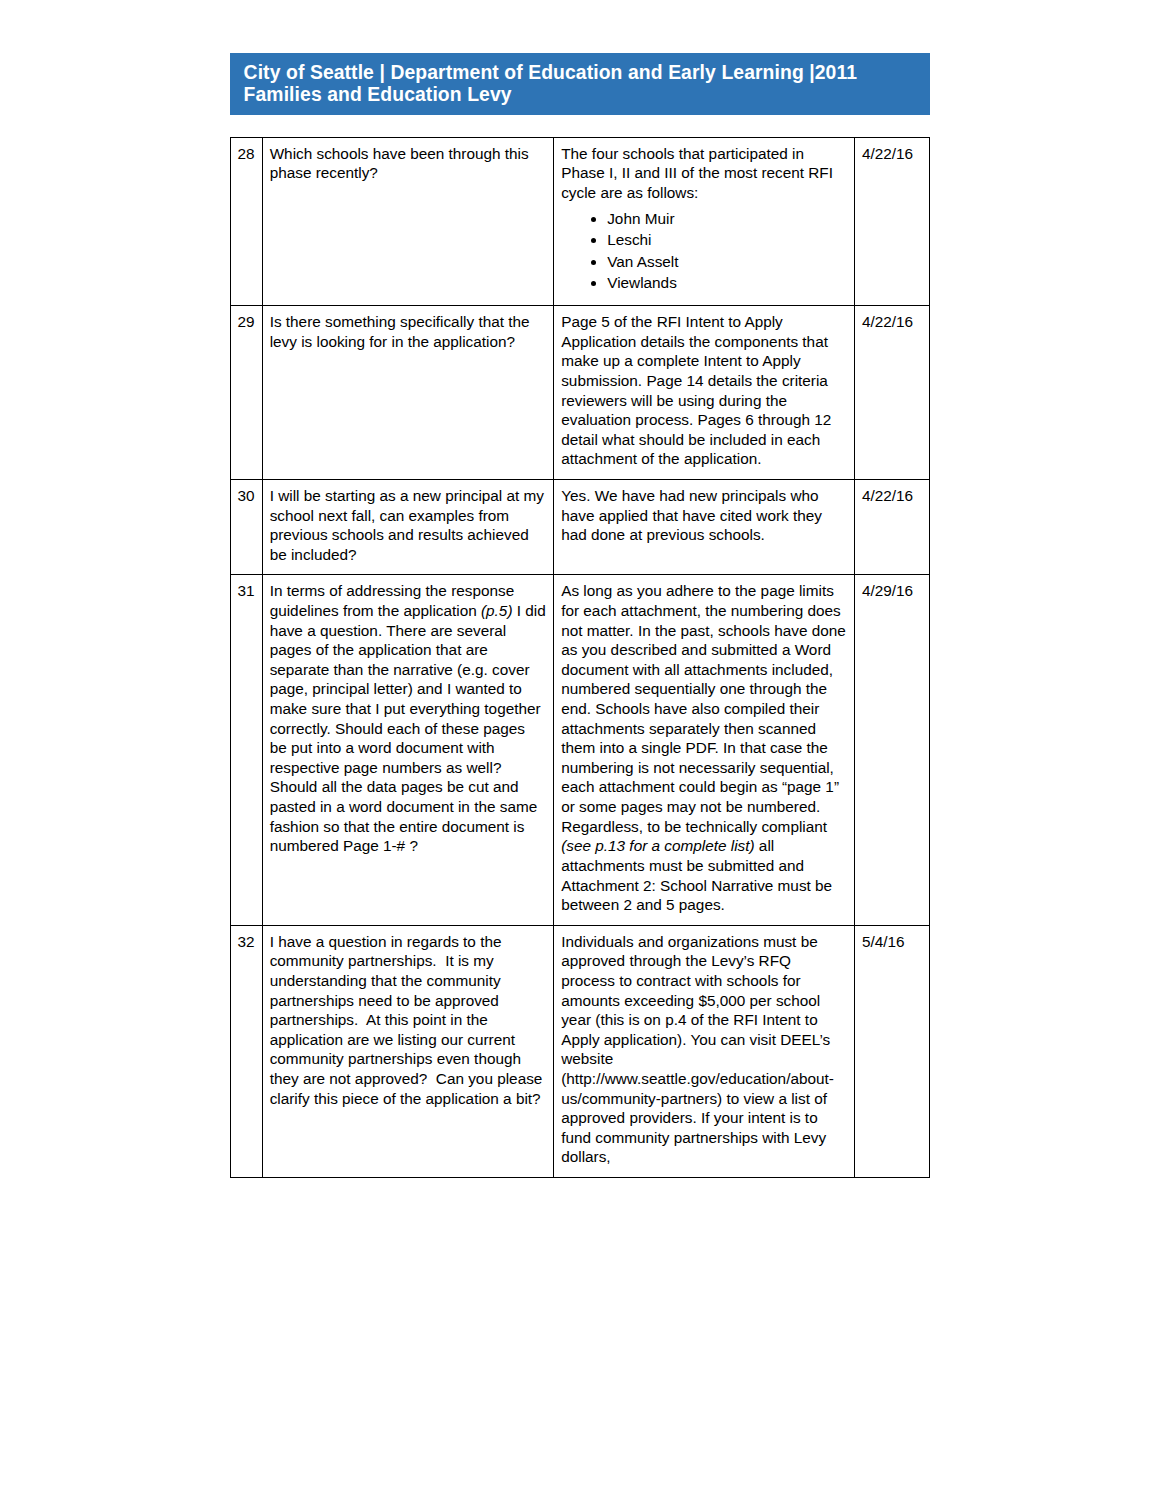City of Seattle | Department of Education and Early Learning |2011 Families and Education Levy
| 28 | Which schools have been through this phase recently? | The four schools that participated in Phase I, II and III of the most recent RFI cycle are as follows: John Muir Leschi Van Asselt Viewlands | 4/22/16 |
| 29 | Is there something specifically that the levy is looking for in the application? | Page 5 of the RFI Intent to Apply Application details the components that make up a complete Intent to Apply submission. Page 14 details the criteria reviewers will be using during the evaluation process. Pages 6 through 12 detail what should be included in each attachment of the application. | 4/22/16 |
| 30 | I will be starting as a new principal at my school next fall, can examples from previous schools and results achieved be included? | Yes. We have had new principals who have applied that have cited work they had done at previous schools. | 4/22/16 |
| 31 | In terms of addressing the response guidelines from the application (p.5) I did have a question. There are several pages of the application that are separate than the narrative (e.g. cover page, principal letter) and I wanted to make sure that I put everything together correctly. Should each of these pages be put into a word document with respective page numbers as well? Should all the data pages be cut and pasted in a word document in the same fashion so that the entire document is numbered Page 1-# ? | As long as you adhere to the page limits for each attachment, the numbering does not matter. In the past, schools have done as you described and submitted a Word document with all attachments included, numbered sequentially one through the end. Schools have also compiled their attachments separately then scanned them into a single PDF. In that case the numbering is not necessarily sequential, each attachment could begin as “page 1” or some pages may not be numbered. Regardless, to be technically compliant (see p.13 for a complete list) all attachments must be submitted and Attachment 2: School Narrative must be between 2 and 5 pages. | 4/29/16 |
| 32 | I have a question in regards to the community partnerships. It is my understanding that the community partnerships need to be approved partnerships. At this point in the application are we listing our current community partnerships even though they are not approved? Can you please clarify this piece of the application a bit? | Individuals and organizations must be approved through the Levy’s RFQ process to contract with schools for amounts exceeding $5,000 per school year (this is on p.4 of the RFI Intent to Apply application). You can visit DEEL’s website (http://www.seattle.gov/education/about-us/community-partners) to view a list of approved providers. If your intent is to fund community partnerships with Levy dollars, | 5/4/16 |